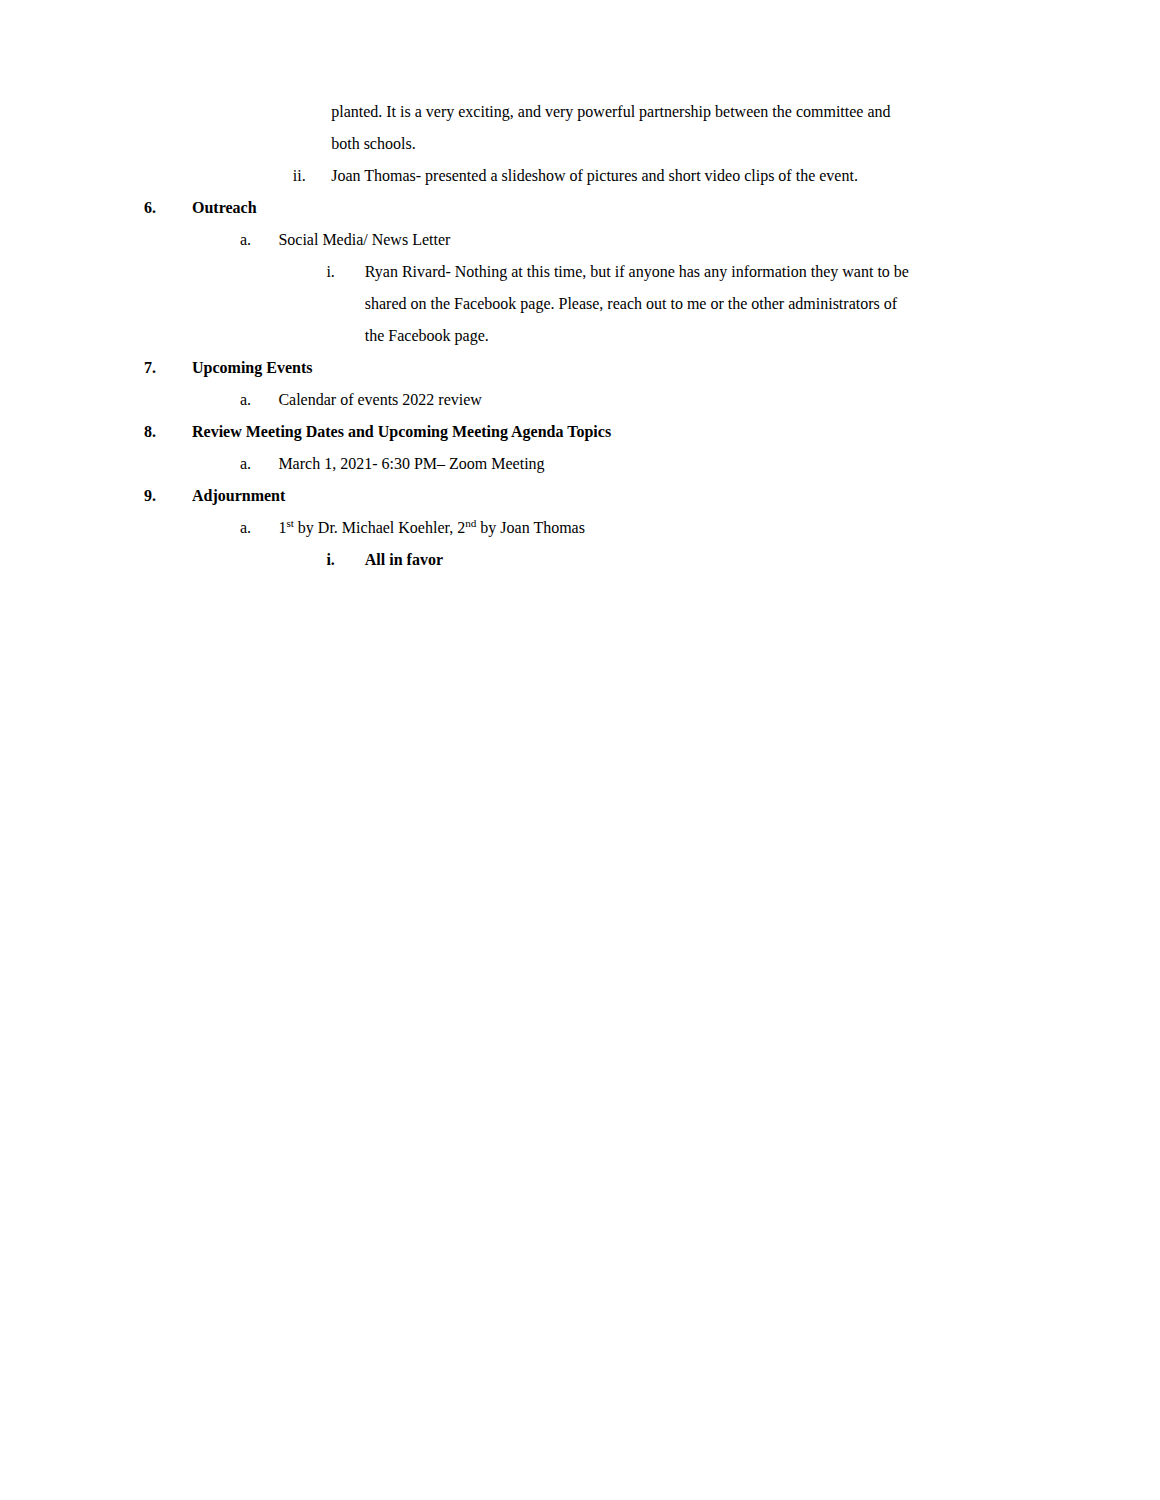planted. It is a very exciting, and very powerful partnership between the committee and both schools.
ii. Joan Thomas- presented a slideshow of pictures and short video clips of the event.
6. Outreach
a. Social Media/ News Letter
i. Ryan Rivard- Nothing at this time, but if anyone has any information they want to be shared on the Facebook page. Please, reach out to me or the other administrators of the Facebook page.
7. Upcoming Events
a. Calendar of events 2022 review
8. Review Meeting Dates and Upcoming Meeting Agenda Topics
a. March 1, 2021- 6:30 PM– Zoom Meeting
9. Adjournment
a. 1st by Dr. Michael Koehler, 2nd by Joan Thomas
i. All in favor